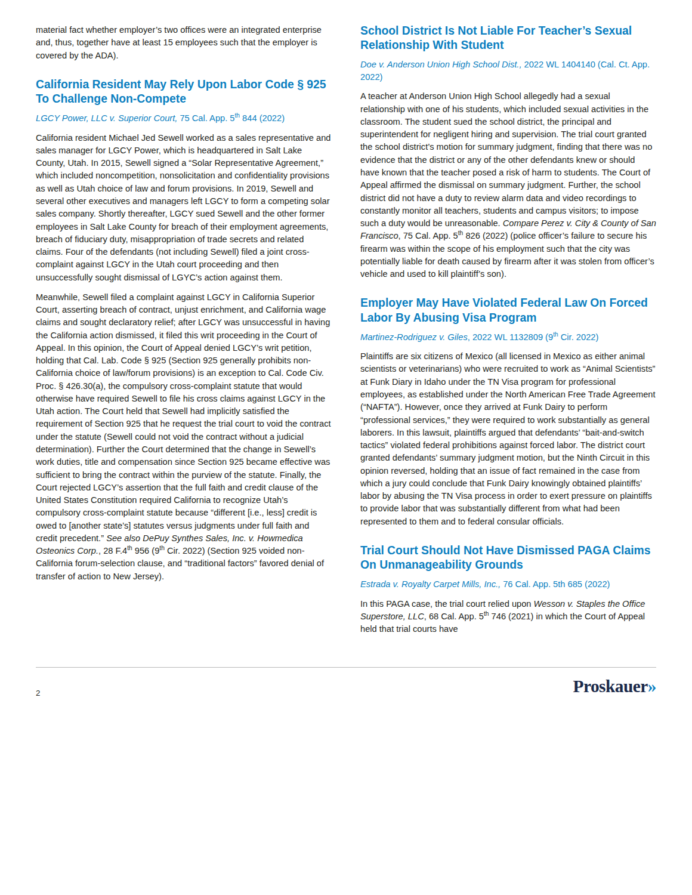material fact whether employer’s two offices were an integrated enterprise and, thus, together have at least 15 employees such that the employer is covered by the ADA).
California Resident May Rely Upon Labor Code § 925 To Challenge Non-Compete
LGCY Power, LLC v. Superior Court, 75 Cal. App. 5th 844 (2022)
California resident Michael Jed Sewell worked as a sales representative and sales manager for LGCY Power, which is headquartered in Salt Lake County, Utah. In 2015, Sewell signed a “Solar Representative Agreement,” which included noncompetition, nonsolicitation and confidentiality provisions as well as Utah choice of law and forum provisions. In 2019, Sewell and several other executives and managers left LGCY to form a competing solar sales company. Shortly thereafter, LGCY sued Sewell and the other former employees in Salt Lake County for breach of their employment agreements, breach of fiduciary duty, misappropriation of trade secrets and related claims. Four of the defendants (not including Sewell) filed a joint cross-complaint against LGCY in the Utah court proceeding and then unsuccessfully sought dismissal of LGYC’s action against them.
Meanwhile, Sewell filed a complaint against LGCY in California Superior Court, asserting breach of contract, unjust enrichment, and California wage claims and sought declaratory relief; after LGCY was unsuccessful in having the California action dismissed, it filed this writ proceeding in the Court of Appeal. In this opinion, the Court of Appeal denied LGCY’s writ petition, holding that Cal. Lab. Code § 925 (Section 925 generally prohibits non-California choice of law/forum provisions) is an exception to Cal. Code Civ. Proc. § 426.30(a), the compulsory cross-complaint statute that would otherwise have required Sewell to file his cross claims against LGCY in the Utah action. The Court held that Sewell had implicitly satisfied the requirement of Section 925 that he request the trial court to void the contract under the statute (Sewell could not void the contract without a judicial determination). Further the Court determined that the change in Sewell’s work duties, title and compensation since Section 925 became effective was sufficient to bring the contract within the purview of the statute. Finally, the Court rejected LGCY’s assertion that the full faith and credit clause of the United States Constitution required California to recognize Utah’s compulsory cross-complaint statute because “different [i.e., less] credit is owed to [another state’s] statutes versus judgments under full faith and credit precedent.” See also DePuy Synthes Sales, Inc. v. Howmedica Osteonics Corp., 28 F.4th 956 (9th Cir. 2022) (Section 925 voided non-California forum-selection clause, and “traditional factors” favored denial of transfer of action to New Jersey).
School District Is Not Liable For Teacher’s Sexual Relationship With Student
Doe v. Anderson Union High School Dist., 2022 WL 1404140 (Cal. Ct. App. 2022)
A teacher at Anderson Union High School allegedly had a sexual relationship with one of his students, which included sexual activities in the classroom. The student sued the school district, the principal and superintendent for negligent hiring and supervision. The trial court granted the school district’s motion for summary judgment, finding that there was no evidence that the district or any of the other defendants knew or should have known that the teacher posed a risk of harm to students. The Court of Appeal affirmed the dismissal on summary judgment. Further, the school district did not have a duty to review alarm data and video recordings to constantly monitor all teachers, students and campus visitors; to impose such a duty would be unreasonable. Compare Perez v. City & County of San Francisco, 75 Cal. App. 5th 826 (2022) (police officer’s failure to secure his firearm was within the scope of his employment such that the city was potentially liable for death caused by firearm after it was stolen from officer’s vehicle and used to kill plaintiff’s son).
Employer May Have Violated Federal Law On Forced Labor By Abusing Visa Program
Martinez-Rodriguez v. Giles, 2022 WL 1132809 (9th Cir. 2022)
Plaintiffs are six citizens of Mexico (all licensed in Mexico as either animal scientists or veterinarians) who were recruited to work as “Animal Scientists” at Funk Diary in Idaho under the TN Visa program for professional employees, as established under the North American Free Trade Agreement (“NAFTA”). However, once they arrived at Funk Dairy to perform “professional services,” they were required to work substantially as general laborers. In this lawsuit, plaintiffs argued that defendants’ “bait-and-switch tactics” violated federal prohibitions against forced labor. The district court granted defendants’ summary judgment motion, but the Ninth Circuit in this opinion reversed, holding that an issue of fact remained in the case from which a jury could conclude that Funk Dairy knowingly obtained plaintiffs’ labor by abusing the TN Visa process in order to exert pressure on plaintiffs to provide labor that was substantially different from what had been represented to them and to federal consular officials.
Trial Court Should Not Have Dismissed PAGA Claims On Unmanageability Grounds
Estrada v. Royalty Carpet Mills, Inc., 76 Cal. App. 5th 685 (2022)
In this PAGA case, the trial court relied upon Wesson v. Staples the Office Superstore, LLC, 68 Cal. App. 5th 746 (2021) in which the Court of Appeal held that trial courts have
2
Proskauer»